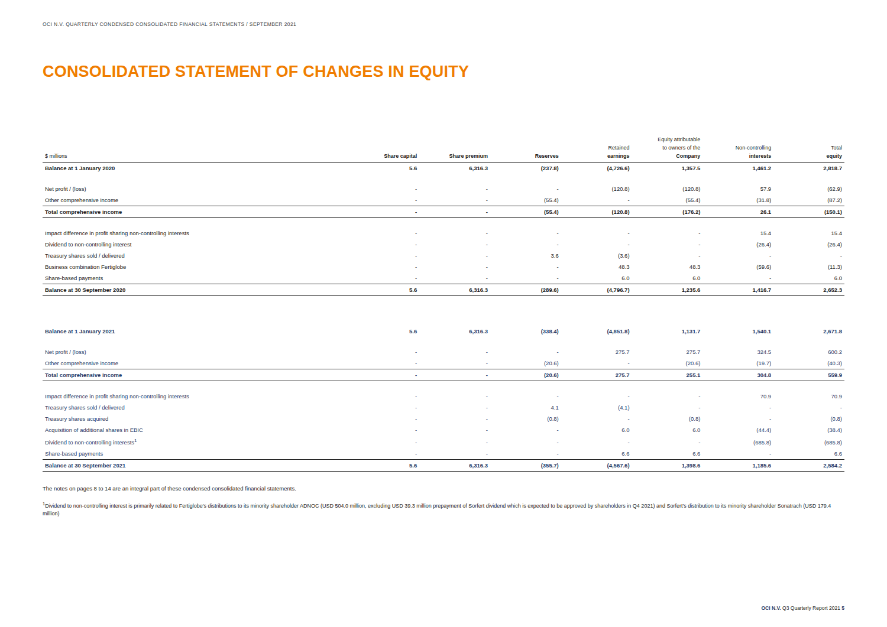OCI N.V. QUARTERLY CONDENSED CONSOLIDATED FINANCIAL STATEMENTS / SEPTEMBER 2021
CONSOLIDATED STATEMENT OF CHANGES IN EQUITY
| | | | | | Equity attributable | | |
| --- | --- | --- | --- | --- | --- | --- | --- |
| | | | | Retained | to owners of the | Non-controlling | Total |
| $ millions | Share capital | Share premium | Reserves | earnings | Company | interests | equity |
| Balance at 1 January 2020 | 5.6 | 6,316.3 | (237.8) | (4,726.6) | 1,357.5 | 1,461.2 | 2,818.7 |
| Net profit / (loss) | - | - | - | (120.8) | (120.8) | 57.9 | (62.9) |
| Other comprehensive income | - | - | (55.4) | - | (55.4) | (31.8) | (87.2) |
| Total comprehensive income | - | - | (55.4) | (120.8) | (176.2) | 26.1 | (150.1) |
| Impact difference in profit sharing non-controlling interests | - | - | - | - | - | 15.4 | 15.4 |
| Dividend to non-controlling interest | - | - | - | - | - | (26.4) | (26.4) |
| Treasury shares sold / delivered | - | - | 3.6 | (3.6) | - | - | - |
| Business combination Fertiglobe | - | - | - | 48.3 | 48.3 | (59.6) | (11.3) |
| Share-based payments | - | - | - | 6.0 | 6.0 | - | 6.0 |
| Balance at 30 September 2020 | 5.6 | 6,316.3 | (289.6) | (4,796.7) | 1,235.6 | 1,416.7 | 2,652.3 |
| Balance at 1 January 2021 | 5.6 | 6,316.3 | (338.4) | (4,851.8) | 1,131.7 | 1,540.1 | 2,671.8 |
| Net profit / (loss) | - | - | - | 275.7 | 275.7 | 324.5 | 600.2 |
| Other comprehensive income | - | - | (20.6) | - | (20.6) | (19.7) | (40.3) |
| Total comprehensive income | - | - | (20.6) | 275.7 | 255.1 | 304.8 | 559.9 |
| Impact difference in profit sharing non-controlling interests | - | - | - | - | - | 70.9 | 70.9 |
| Treasury shares sold / delivered | - | - | 4.1 | (4.1) | - | - | - |
| Treasury shares acquired | - | - | (0.8) | - | (0.8) | - | (0.8) |
| Acquisition of additional shares in EBIC | - | - | - | 6.0 | 6.0 | (44.4) | (38.4) |
| Dividend to non-controlling interests 1 | - | - | - | - | - | (685.8) | (685.8) |
| Share-based payments | - | - | - | 6.6 | 6.6 | - | 6.6 |
| Balance at 30 September 2021 | 5.6 | 6,316.3 | (355.7) | (4,567.6) | 1,398.6 | 1,185.6 | 2,584.2 |
The notes on pages 8 to 14 are an integral part of these condensed consolidated financial statements.
1Dividend to non-controlling interest is primarily related to Fertiglobe's distributions to its minority shareholder ADNOC (USD 504.0 million, excluding USD 39.3 million prepayment of Sorfert dividend which is expected to be approved by shareholders in Q4 2021) and Sorfert's distribution to its minority shareholder Sonatrach (USD 179.4 million)
OCI N.V. Q3 Quarterly Report 2021 5